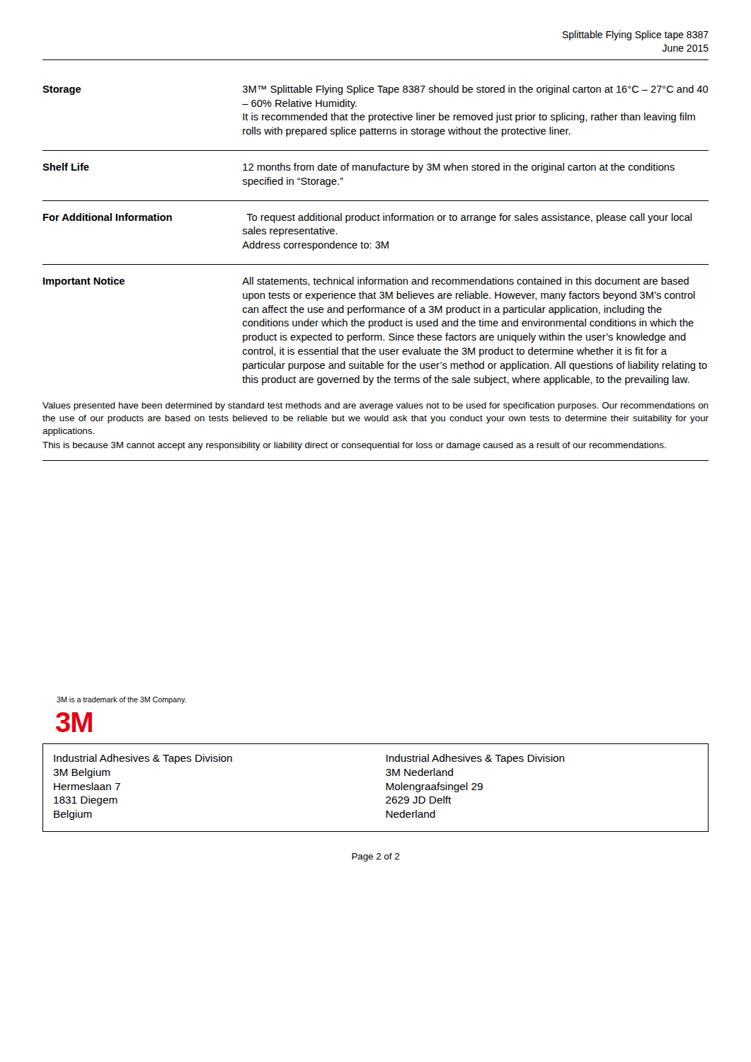Splittable Flying Splice tape 8387
June 2015
| Storage | 3M™ Splittable Flying Splice Tape 8387 should be stored in the original carton at 16°C – 27°C and 40 – 60% Relative Humidity. It is recommended that the protective liner be removed just prior to splicing, rather than leaving film rolls with prepared splice patterns in storage without the protective liner. |
| Shelf Life | 12 months from date of manufacture by 3M when stored in the original carton at the conditions specified in “Storage.” |
| For Additional Information | To request additional product information or to arrange for sales assistance, please call your local sales representative. Address correspondence to: 3M |
| Important Notice | All statements, technical information and recommendations contained in this document are based upon tests or experience that 3M believes are reliable. However, many factors beyond 3M’s control can affect the use and performance of a 3M product in a particular application, including the conditions under which the product is used and the time and environmental conditions in which the product is expected to perform. Since these factors are uniquely within the user’s knowledge and control, it is essential that the user evaluate the 3M product to determine whether it is fit for a particular purpose and suitable for the user’s method or application. All questions of liability relating to this product are governed by the terms of the sale subject, where applicable, to the prevailing law. |
Values presented have been determined by standard test methods and are average values not to be used for specification purposes. Our recommendations on the use of our products are based on tests believed to be reliable but we would ask that you conduct your own tests to determine their suitability for your applications.
This is because 3M cannot accept any responsibility or liability direct or consequential for loss or damage caused as a result of our recommendations.
3M is a trademark of the 3M Company.
3M
| Industrial Adhesives & Tapes Division 3M Belgium Hermeslaan 7 1831 Diegem Belgium | Industrial Adhesives & Tapes Division 3M Nederland Molengraafsingel 29 2629 JD Delft Nederland |
Page 2 of 2